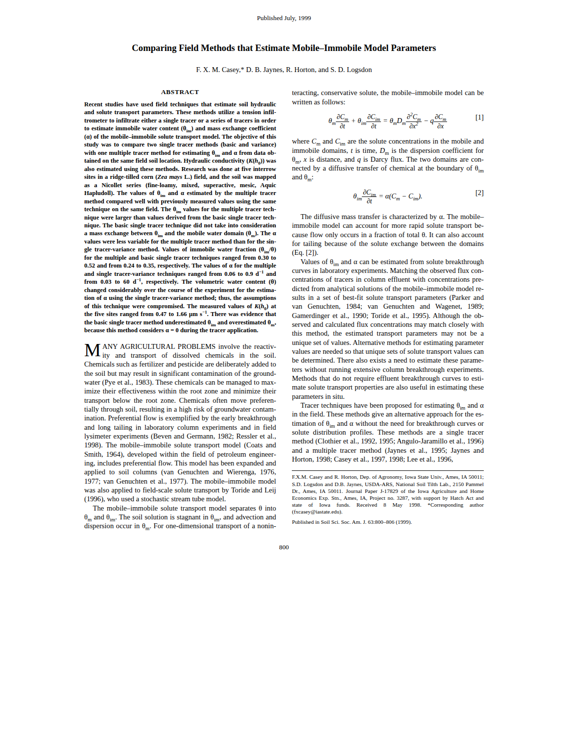Published July, 1999
Comparing Field Methods that Estimate Mobile–Immobile Model Parameters
F. X. M. Casey,* D. B. Jaynes, R. Horton, and S. D. Logsdon
ABSTRACT
Recent studies have used field techniques that estimate soil hydraulic and solute transport parameters. These methods utilize a tension infiltrometer to infiltrate either a single tracer or a series of tracers in order to estimate immobile water content (θim) and mass exchange coefficient (α) of the mobile–immobile solute transport model. The objective of this study was to compare two single tracer methods (basic and variance) with one multiple tracer method for estimating θim and α from data obtained on the same field soil location. Hydraulic conductivity (K(h0)) was also estimated using these methods. Research was done at five interrow sites in a ridge-tilled corn (Zea mays L.) field, and the soil was mapped as a Nicollet series (fine-loamy, mixed, superactive, mesic, Aquic Hapludoll). The values of θim and α estimated by the multiple tracer method compared well with previously measured values using the same technique on the same field. The θim values for the multiple tracer technique were larger than values derived from the basic single tracer technique. The basic single tracer technique did not take into consideration a mass exchange between θim and the mobile water domain (θm). The α values were less variable for the multiple tracer method than for the single tracer-variance method. Values of immobile water fraction (θim/θ) for the multiple and basic single tracer techniques ranged from 0.30 to 0.52 and from 0.24 to 0.35, respectively. The values of α for the multiple and single tracer-variance techniques ranged from 0.06 to 0.9 d−1 and from 0.03 to 60 d−1, respectively. The volumetric water content (θ) changed considerably over the course of the experiment for the estimation of α using the single tracer-variance method; thus, the assumptions of this technique were compromised. The measured values of K(h0) at the five sites ranged from 0.47 to 1.66 μm s−1. There was evidence that the basic single tracer method underestimated θim and overestimated θm, because this method considers α = 0 during the tracer application.
MANY AGRICULTURAL PROBLEMS involve the reactivity and transport of dissolved chemicals in the soil. Chemicals such as fertilizer and pesticide are deliberately added to the soil but may result in significant contamination of the groundwater (Pye et al., 1983). These chemicals can be managed to maximize their effectiveness within the root zone and minimize their transport below the root zone. Chemicals often move preferentially through soil, resulting in a high risk of groundwater contamination. Preferential flow is exemplified by the early breakthrough and long tailing in laboratory column experiments and in field lysimeter experiments (Beven and Germann, 1982; Ressler et al., 1998). The mobile–immobile solute transport model (Coats and Smith, 1964), developed within the field of petroleum engineering, includes preferential flow. This model has been expanded and applied to soil columns (van Genuchten and Wierenga, 1976, 1977; van Genuchten et al., 1977). The mobile–immobile model was also applied to field-scale solute transport by Toride and Leij (1996), who used a stochastic stream tube model.
The mobile–immobile solute transport model separates θ into θm and θim. The soil solution is stagnant in θim, and advection and dispersion occur in θm. For one-dimensional transport of a noninteracting, conservative solute, the mobile–immobile model can be written as follows:
θm∂Cm∂t + θim∂Cim∂t = θmDm∂2Cm∂x2 − q∂Cm∂x [1]
where Cm and Cim are the solute concentrations in the mobile and immobile domains, t is time, Dm is the dispersion coefficient for θm, x is distance, and q is Darcy flux. The two domains are connected by a diffusive transfer of chemical at the boundary of θim and θm:
θim∂Cim∂t = α(Cm − Cim). [2]
The diffusive mass transfer is characterized by α. The mobile–immobile model can account for more rapid solute transport because flow only occurs in a fraction of total θ. It can also account for tailing because of the solute exchange between the domains (Eq. [2]).
Values of θim and α can be estimated from solute breakthrough curves in laboratory experiments. Matching the observed flux concentrations of tracers in column effluent with concentrations predicted from analytical solutions of the mobile–immobile model results in a set of best-fit solute transport parameters (Parker and van Genuchten, 1984; van Genuchten and Wagenet, 1989; Gamerdinger et al., 1990; Toride et al., 1995). Although the observed and calculated flux concentrations may match closely with this method, the estimated transport parameters may not be a unique set of values. Alternative methods for estimating parameter values are needed so that unique sets of solute transport values can be determined. There also exists a need to estimate these parameters without running extensive column breakthrough experiments. Methods that do not require effluent breakthrough curves to estimate solute transport properties are also useful in estimating these parameters in situ.
Tracer techniques have been proposed for estimating θim and α in the field. These methods give an alternative approach for the estimation of θim and α without the need for breakthrough curves or solute distribution profiles. These methods are a single tracer method (Clothier et al., 1992, 1995; Angulo-Jaramillo et al., 1996) and a multiple tracer method (Jaynes et al., 1995; Jaynes and Horton, 1998; Casey et al., 1997, 1998; Lee et al., 1996,
F.X.M. Casey and R. Horton, Dep. of Agronomy, Iowa State Univ., Ames, IA 50011; S.D. Logsdon and D.B. Jaynes, USDA-ARS, National Soil Tilth Lab., 2150 Pammel Dr., Ames, IA 50011. Journal Paper J-17829 of the Iowa Agriculture and Home Economics Exp. Stn., Ames, IA, Project no. 3287, with support by Hatch Act and state of Iowa funds. Received 8 May 1998. *Corresponding author (fxcasey@iastate.edu).
Published in Soil Sci. Soc. Am. J. 63:800–806 (1999).
800